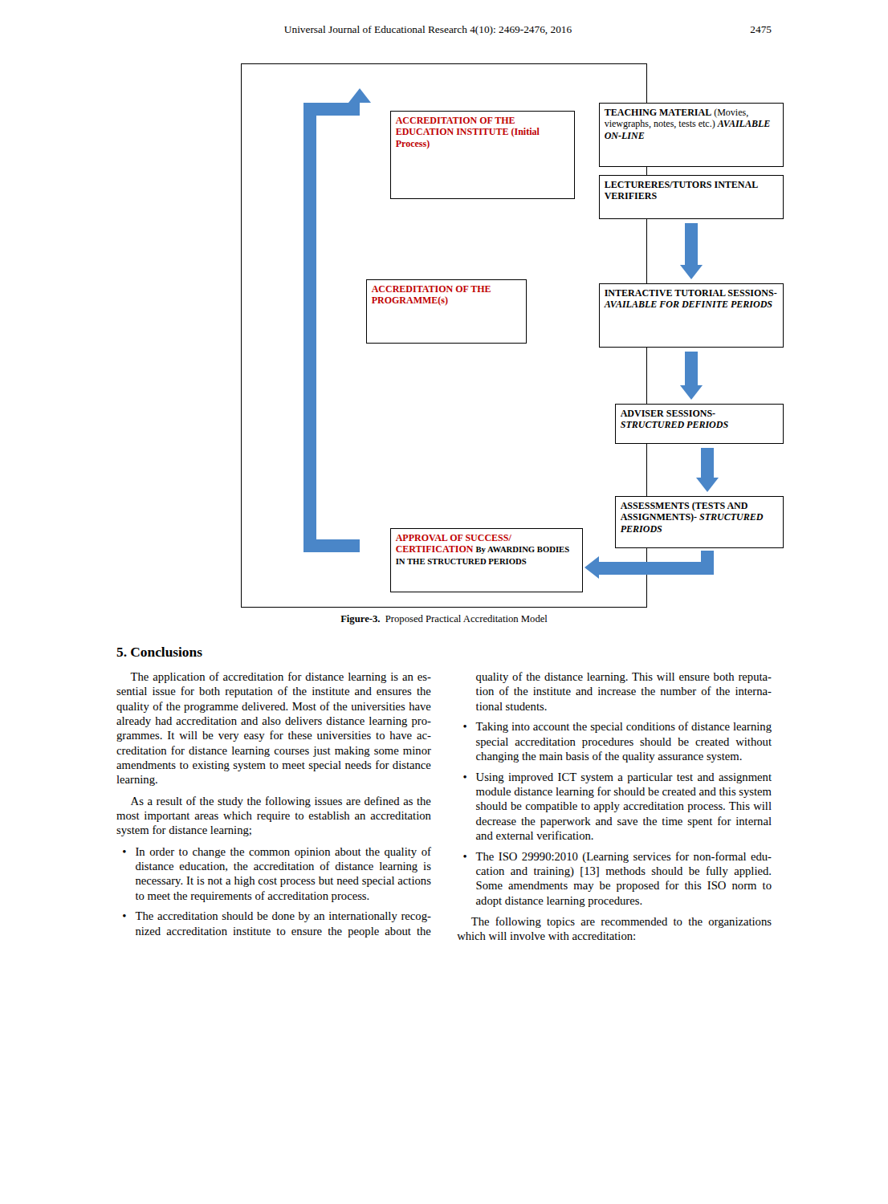Universal Journal of Educational Research 4(10): 2469-2476, 2016
2475
ACCREDITATION OF THE EDUCATION INSTITUTE (Initial Process)
TEACHING MATERIAL (Movies, viewgraphs, notes, tests etc.) AVAILABLE ON-LINE
LECTURERES/TUTORS INTENAL VERIFIERS
ACCREDITATION OF THE PROGRAMME(s)
INTERACTIVE TUTORIAL SESSIONS- AVAILABLE FOR DEFINITE PERIODS
ADVISER SESSIONS- STRUCTURED PERIODS
ASSESSMENTS (TESTS AND ASSIGNMENTS)- STRUCTURED PERIODS
APPROVAL OF SUCCESS/ CERTIFICATION By AWARDING BODIES IN THE STRUCTURED PERIODS
Figure-3. Proposed Practical Accreditation Model
5. Conclusions
The application of accreditation for distance learning is an essential issue for both reputation of the institute and ensures the quality of the programme delivered. Most of the universities have already had accreditation and also delivers distance learning programmes. It will be very easy for these universities to have accreditation for distance learning courses just making some minor amendments to existing system to meet special needs for distance learning.
As a result of the study the following issues are defined as the most important areas which require to establish an accreditation system for distance learning;
In order to change the common opinion about the quality of distance education, the accreditation of distance learning is necessary. It is not a high cost process but need special actions to meet the requirements of accreditation process.
The accreditation should be done by an internationally recognized accreditation institute to ensure the people about the quality of the distance learning. This will ensure both reputation of the institute and increase the number of the international students.
Taking into account the special conditions of distance learning special accreditation procedures should be created without changing the main basis of the quality assurance system.
Using improved ICT system a particular test and assignment module distance learning for should be created and this system should be compatible to apply accreditation process. This will decrease the paperwork and save the time spent for internal and external verification.
The ISO 29990:2010 (Learning services for non-formal education and training) [13] methods should be fully applied. Some amendments may be proposed for this ISO norm to adopt distance learning procedures.
The following topics are recommended to the organizations which will involve with accreditation: